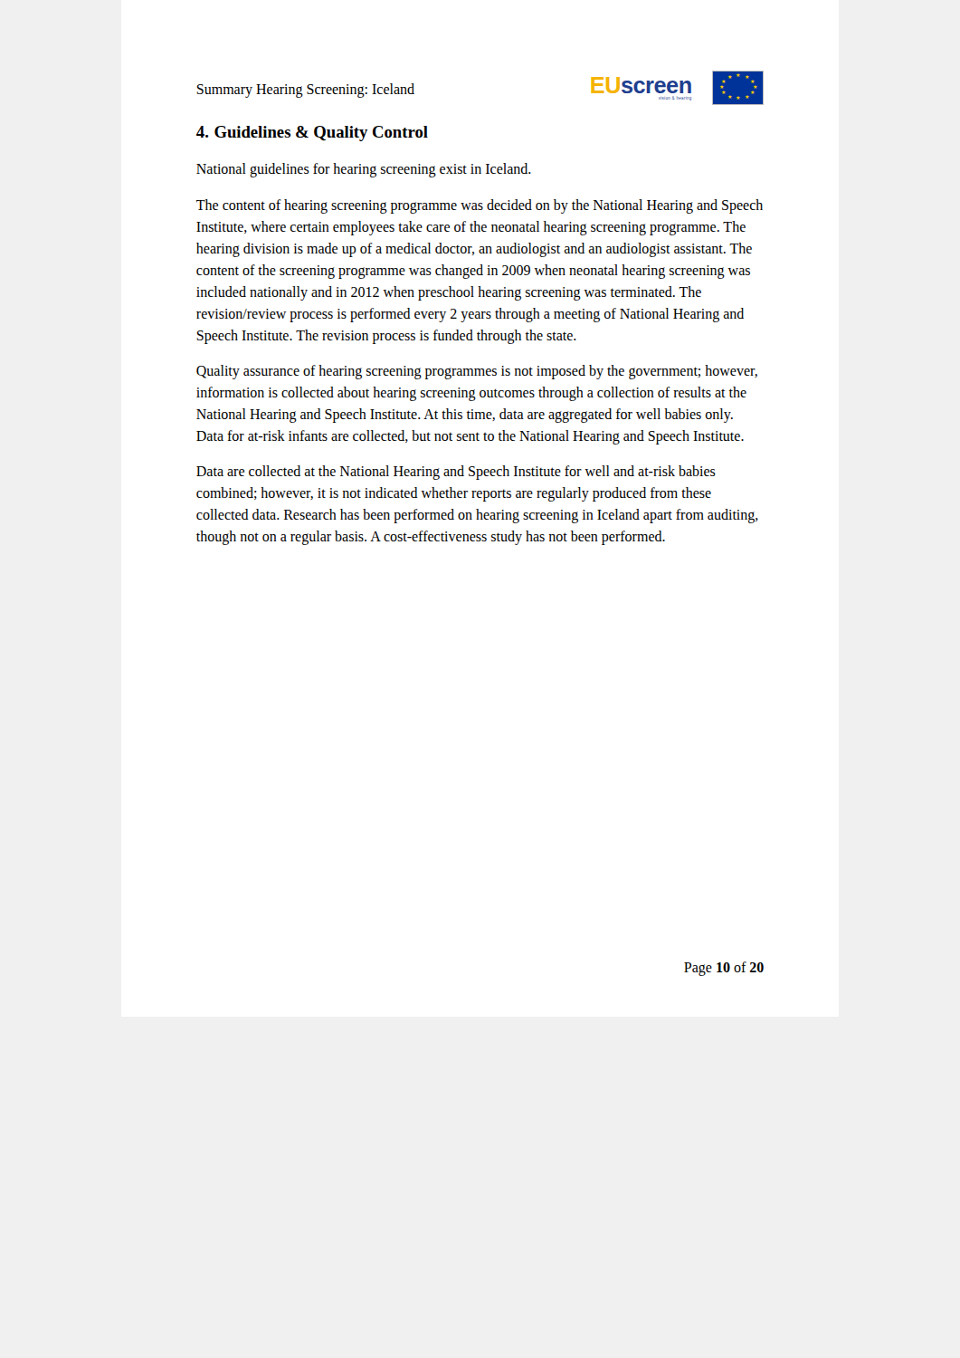Summary Hearing Screening: Iceland
EU screen vision & hearing
★ ★ ★ ★ ★ ★ ★ ★ ★ ★ ★ ★
4. Guidelines & Quality Control
National guidelines for hearing screening exist in Iceland.
The content of hearing screening programme was decided on by the National Hearing and Speech Institute, where certain employees take care of the neonatal hearing screening programme. The hearing division is made up of a medical doctor, an audiologist and an audiologist assistant. The content of the screening programme was changed in 2009 when neonatal hearing screening was included nationally and in 2012 when preschool hearing screening was terminated. The revision/review process is performed every 2 years through a meeting of National Hearing and Speech Institute. The revision process is funded through the state.
Quality assurance of hearing screening programmes is not imposed by the government; however, information is collected about hearing screening outcomes through a collection of results at the National Hearing and Speech Institute. At this time, data are aggregated for well babies only. Data for at-risk infants are collected, but not sent to the National Hearing and Speech Institute.
Data are collected at the National Hearing and Speech Institute for well and at-risk babies combined; however, it is not indicated whether reports are regularly produced from these collected data. Research has been performed on hearing screening in Iceland apart from auditing, though not on a regular basis. A cost-effectiveness study has not been performed.
Page 10 of 20